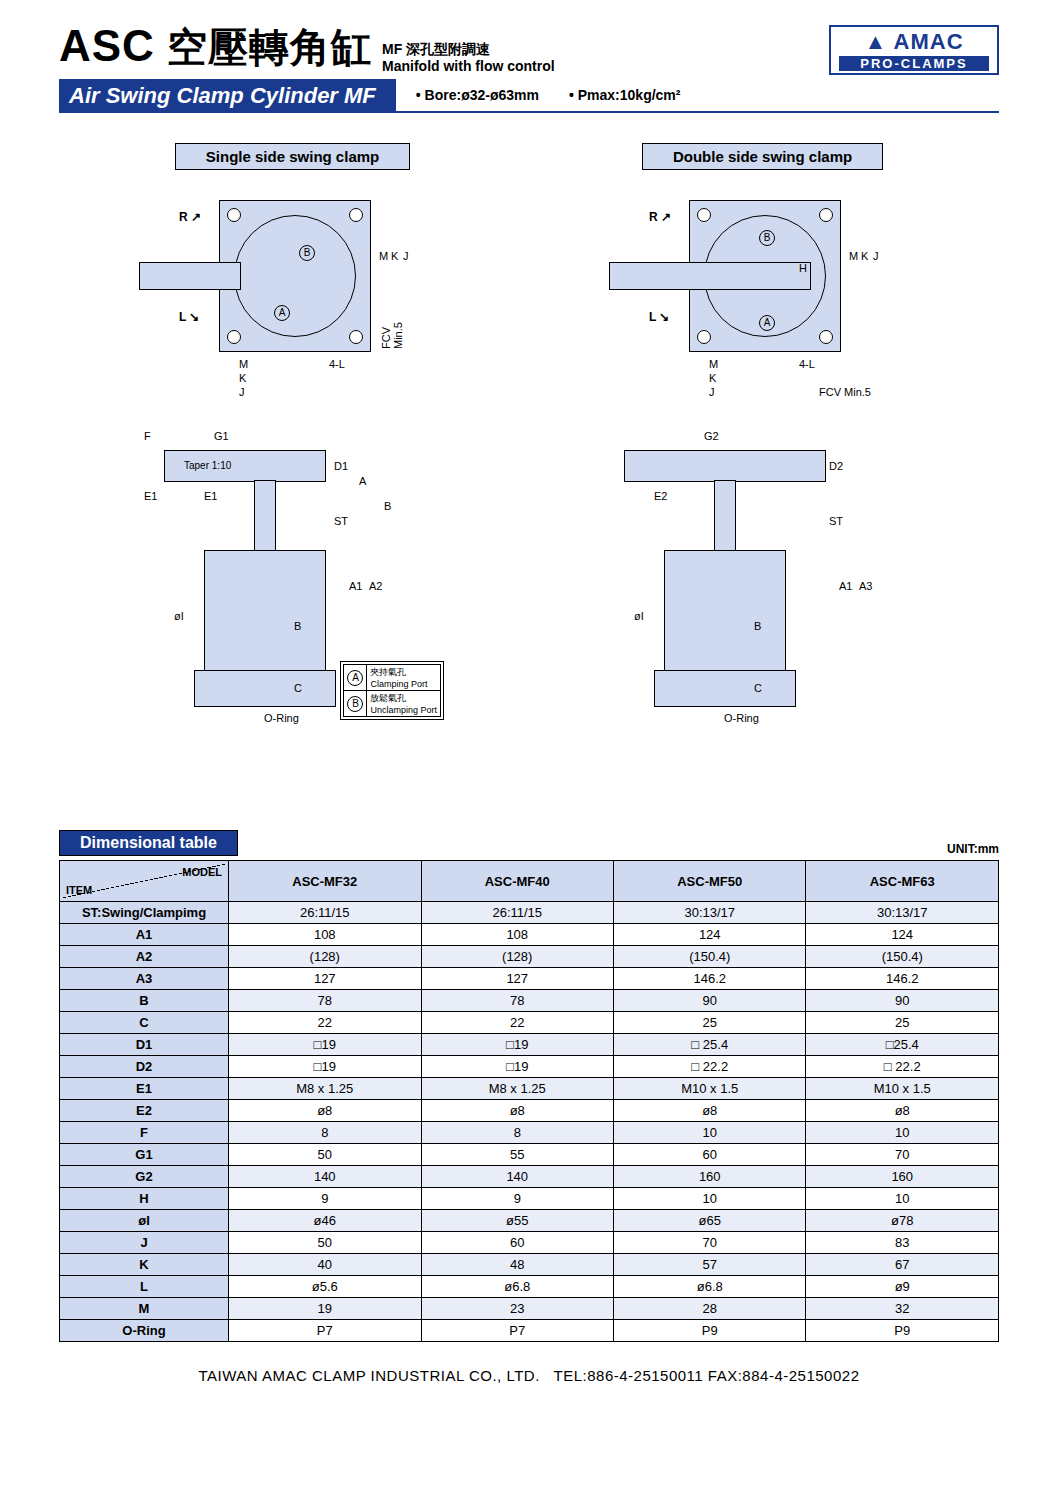ASC 空壓轉角缸 MF 深孔型附調速
Manifold with flow control
▲ AMAC
PRO-CLAMPS
Air Swing Clamp Cylinder MF
• Bore:ø32-ø63mm • Pmax:10kg/cm²
Single side swing clamp
Double side swing clamp
R ↗
L ↘
B
A
M
K
J
M
K
J
4-L
FCV Min.5
Taper 1:10
F
G1
E1
E1
D1
ST
A1
A2
B
C
øI
O-Ring
| A | 夾持氣孔 Clamping Port |
| B | 放鬆氣孔 Unclamping Port |
A
B
R ↗
L ↘
B
A
H
M
K
J
M
K
J
4-L
FCV Min.5
G2
E2
D2
ST
A1
A3
B
C
øI
O-Ring
Dimensional table
UNIT:mm
| MODEL ITEM | ASC-MF32 | ASC-MF40 | ASC-MF50 | ASC-MF63 |
| --- | --- | --- | --- | --- |
| ST:Swing/Clampimg | 26:11/15 | 26:11/15 | 30:13/17 | 30:13/17 |
| A1 | 108 | 108 | 124 | 124 |
| A2 | (128) | (128) | (150.4) | (150.4) |
| A3 | 127 | 127 | 146.2 | 146.2 |
| B | 78 | 78 | 90 | 90 |
| C | 22 | 22 | 25 | 25 |
| D1 | □19 | □19 | □ 25.4 | □25.4 |
| D2 | □19 | □19 | □ 22.2 | □ 22.2 |
| E1 | M8 x 1.25 | M8 x 1.25 | M10 x 1.5 | M10 x 1.5 |
| E2 | ø8 | ø8 | ø8 | ø8 |
| F | 8 | 8 | 10 | 10 |
| G1 | 50 | 55 | 60 | 70 |
| G2 | 140 | 140 | 160 | 160 |
| H | 9 | 9 | 10 | 10 |
| øI | ø46 | ø55 | ø65 | ø78 |
| J | 50 | 60 | 70 | 83 |
| K | 40 | 48 | 57 | 67 |
| L | ø5.6 | ø6.8 | ø6.8 | ø9 |
| M | 19 | 23 | 28 | 32 |
| O-Ring | P7 | P7 | P9 | P9 |
TAIWAN AMAC CLAMP INDUSTRIAL CO., LTD. TEL:886-4-25150011 FAX:884-4-25150022